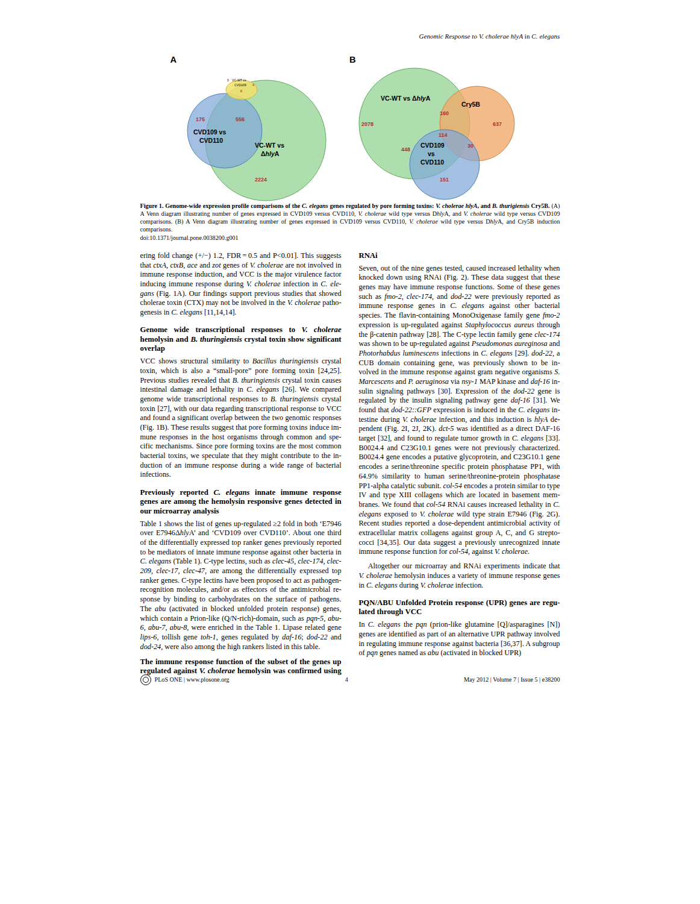Genomic Response to V. cholerae hlyA in C. elegans
A
B
3 VC-WT vs CVD109 4 0 175 556 CVD109 vs CVD110 VC-WT vs ΔhlyA 2224 VC-WT vs ΔhlyA Cry5B 2078 160 637 114 CVD109 vs CVD110 448 30 151
Figure 1. Genome-wide expression profile comparisons of the C. elegans genes regulated by pore forming toxins: V. cholerae hlyA, and B. thurigiensis Cry5B. (A) A Venn diagram illustrating number of genes expressed in CVD109 versus CVD110, V. cholerae wild type versus Dhly A, and V. cholerae wild type versus CVD109 comparisons. (B) A Venn diagram illustrating number of genes expressed in CVD109 versus CVD110, V. cholerae wild type versus Dhly A, and Cry5B induction comparisons.
doi:10.1371/journal.pone.0038200.g001
ering fold change (+/−) 1.2, FDR = 0.5 and P<0.01]. This suggests that ctxA, ctxB, ace and zot genes of V. cholerae are not involved in immune response induction, and VCC is the major virulence factor inducing immune response during V. cholerae infection in C. elegans (Fig. 1A). Our findings support previous studies that showed cholerae toxin (CTX) may not be involved in the V. cholerae pathogenesis in C. elegans [11,14,14].
Genome wide transcriptional responses to V. cholerae hemolysin and B. thuringiensis crystal toxin show significant overlap
VCC shows structural similarity to Bacillus thuringiensis crystal toxin, which is also a “small-pore” pore forming toxin [24,25]. Previous studies revealed that B. thuringiensis crystal toxin causes intestinal damage and lethality in C. elegans [26]. We compared genome wide transcriptional responses to B. thuringiensis crystal toxin [27], with our data regarding transcriptional response to VCC and found a significant overlap between the two genomic responses (Fig. 1B). These results suggest that pore forming toxins induce immune responses in the host organisms through common and specific mechanisms. Since pore forming toxins are the most common bacterial toxins, we speculate that they might contribute to the induction of an immune response during a wide range of bacterial infections.
Previously reported C. elegans innate immune response genes are among the hemolysin responsive genes detected in our microarray analysis
Table 1 shows the list of genes up-regulated ≥2 fold in both ‘E7946 over E7946Δhly A’ and ‘CVD109 over CVD110’. About one third of the differentially expressed top ranker genes previously reported to be mediators of innate immune response against other bacteria in C. elegans (Table 1). C-type lectins, such as clec-45, clec-174, clec-209, clec-17, clec-47, are among the differentially expressed top ranker genes. C-type lectins have been proposed to act as pathogen-recognition molecules, and/or as effectors of the antimicrobial response by binding to carbohydrates on the surface of pathogens. The abu (activated in blocked unfolded protein response) genes, which contain a Prion-like (Q/N-rich)-domain, such as pqn-5, abu-6, abu-7, abu-8, were enriched in the Table 1. Lipase related gene lips-6, tollish gene toh-1, genes regulated by daf-16; dod-22 and dod-24, were also among the high rankers listed in this table.
The immune response function of the subset of the genes up regulated against V. cholerae hemolysin was confirmed using RNAi
Seven, out of the nine genes tested, caused increased lethality when knocked down using RNAi (Fig. 2). These data suggest that these genes may have immune response functions. Some of these genes such as fmo-2, clec-174, and dod-22 were previously reported as immune response genes in C. elegans against other bacterial species. The flavin-containing MonoOxigenase family gene fmo-2 expression is up-regulated against Staphylococcus aureus through the β-catenin pathway [28]. The C-type lectin family gene clec-174 was shown to be up-regulated against Pseudomonas aureginosa and Photorhabdus luminescens infections in C. elegans [29]. dod-22, a CUB domain containing gene, was previously shown to be involved in the immune response against gram negative organisms S. Marcescens and P. aeruginosa via nsy-1 MAP kinase and daf-16 insulin signaling pathways [30]. Expression of the dod-22 gene is regulated by the insulin signaling pathway gene daf-16 [31]. We found that dod-22::GFP expression is induced in the C. elegans intestine during V. cholerae infection, and this induction is hlyA dependent (Fig. 2I, 2J, 2K). dct-5 was identified as a direct DAF-16 target [32], and found to regulate tumor growth in C. elegans [33]. B0024.4 and C23G10.1 genes were not previously characterized. B0024.4 gene encodes a putative glycoprotein, and C23G10.1 gene encodes a serine/threonine specific protein phosphatase PP1, with 64.9% similarity to human serine/threonine-protein phosphatase PP1-alpha catalytic subunit. col-54 encodes a protein similar to type IV and type XIII collagens which are located in basement membranes. We found that col-54 RNAi causes increased lethality in C. elegans exposed to V. cholerae wild type strain E7946 (Fig. 2G). Recent studies reported a dose-dependent antimicrobial activity of extracellular matrix collagens against group A, C, and G streptococci [34,35]. Our data suggest a previously unrecognized innate immune response function for col-54, against V. cholerae.
Altogether our microarray and RNAi experiments indicate that V. cholerae hemolysin induces a variety of immune response genes in C. elegans during V. cholerae infection.
PQN/ABU Unfolded Protein response (UPR) genes are regulated through VCC
In C. elegans the pqn (prion-like glutamine [Q]/asparagines [N]) genes are identified as part of an alternative UPR pathway involved in regulating immune response against bacteria [36,37]. A subgroup of pqn genes named as abu (activated in blocked UPR)
PLoS ONE | www.plosone.org
4
May 2012 | Volume 7 | Issue 5 | e38200